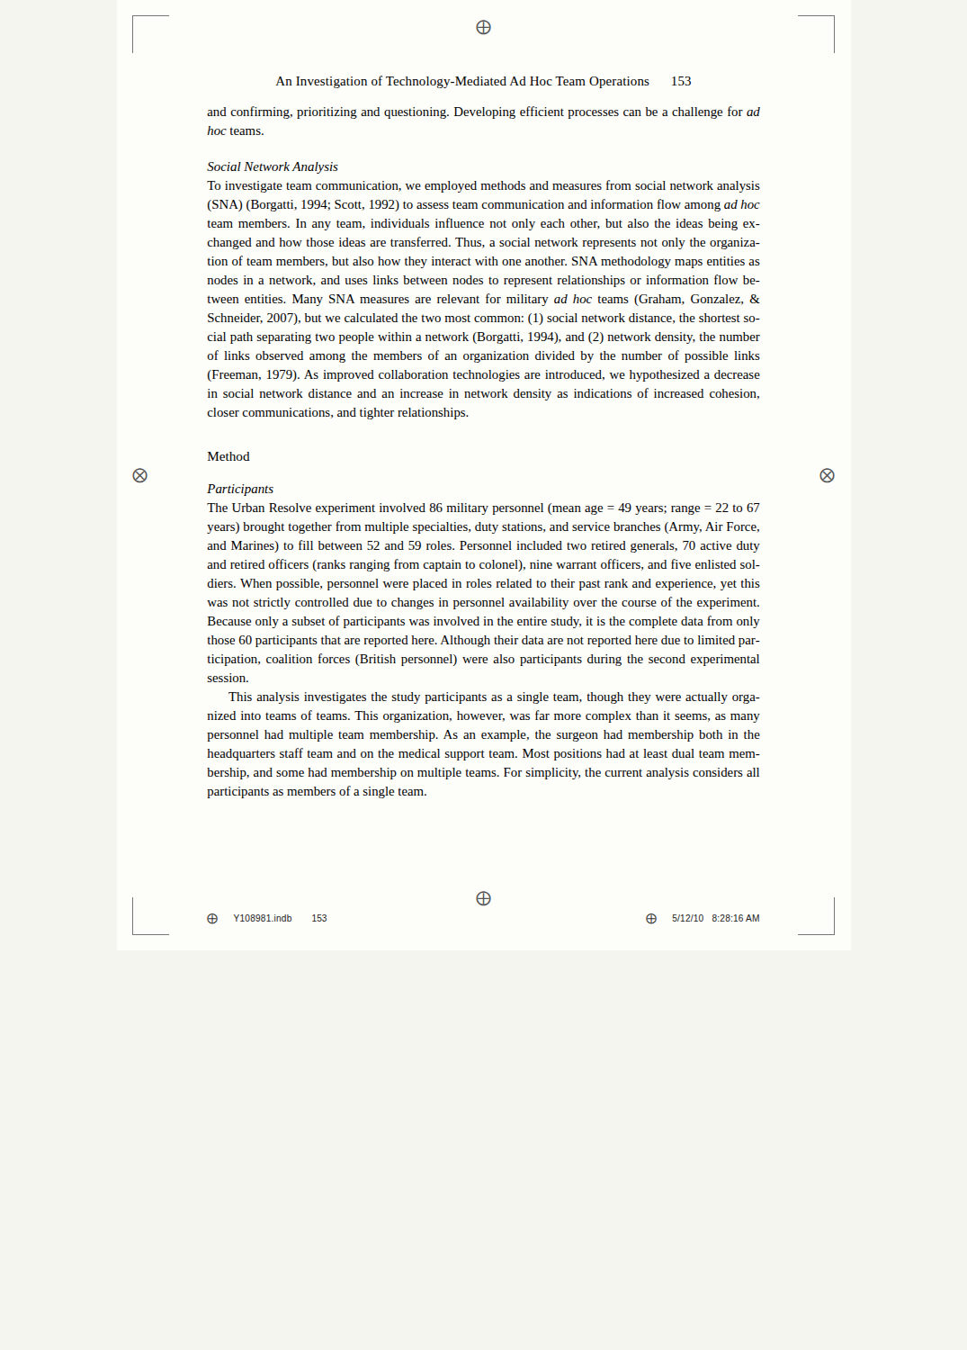⨁ ⨂ ⨂ ⨁
An Investigation of Technology-Mediated Ad Hoc Team Operations153
and confirming, prioritizing and questioning. Developing efficient processes can be a challenge for ad hoc teams.
Social Network Analysis
To investigate team communication, we employed methods and measures from social network analysis (SNA) (Borgatti, 1994; Scott, 1992) to assess team communication and information flow among ad hoc team members. In any team, individuals influence not only each other, but also the ideas being exchanged and how those ideas are transferred. Thus, a social network represents not only the organization of team members, but also how they interact with one another. SNA methodology maps entities as nodes in a network, and uses links between nodes to represent relationships or information flow between entities. Many SNA measures are relevant for military ad hoc teams (Graham, Gonzalez, & Schneider, 2007), but we calculated the two most common: (1) social network distance, the shortest social path separating two people within a network (Borgatti, 1994), and (2) network density, the number of links observed among the members of an organization divided by the number of possible links (Freeman, 1979). As improved collaboration technologies are introduced, we hypothesized a decrease in social network distance and an increase in network density as indications of increased cohesion, closer communications, and tighter relationships.
Method
Participants
The Urban Resolve experiment involved 86 military personnel (mean age = 49 years; range = 22 to 67 years) brought together from multiple specialties, duty stations, and service branches (Army, Air Force, and Marines) to fill between 52 and 59 roles. Personnel included two retired generals, 70 active duty and retired officers (ranks ranging from captain to colonel), nine warrant officers, and five enlisted soldiers. When possible, personnel were placed in roles related to their past rank and experience, yet this was not strictly controlled due to changes in personnel availability over the course of the experiment. Because only a subset of participants was involved in the entire study, it is the complete data from only those 60 participants that are reported here. Although their data are not reported here due to limited participation, coalition forces (British personnel) were also participants during the second experimental session.
This analysis investigates the study participants as a single team, though they were actually organized into teams of teams. This organization, however, was far more complex than it seems, as many personnel had multiple team membership. As an example, the surgeon had membership both in the headquarters staff team and on the medical support team. Most positions had at least dual team membership, and some had membership on multiple teams. For simplicity, the current analysis considers all participants as members of a single team.
⨁ Y108981.indb 153 ⨁ 5/12/10 8:28:16 AM